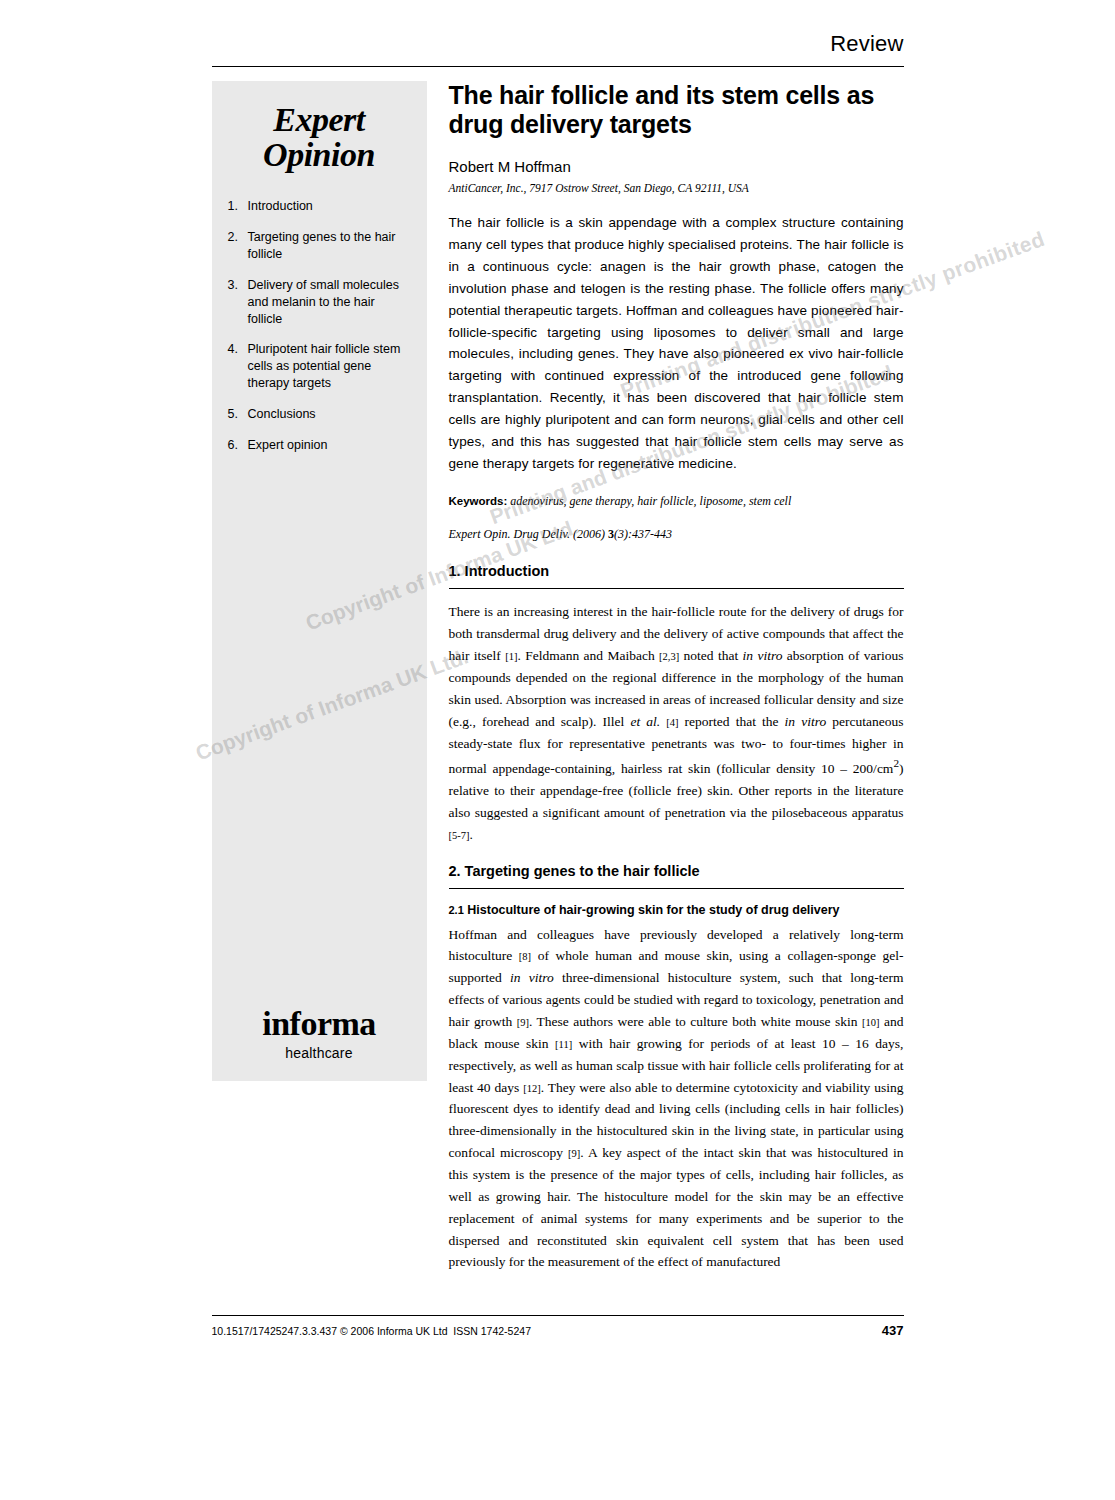Review
ExpertOpinion
1. Introduction
2. Targeting genes to the hair follicle
3. Delivery of small molecules and melanin to the hair follicle
4. Pluripotent hair follicle stem cells as potential gene therapy targets
5. Conclusions
6. Expert opinion
informa
healthcare
The hair follicle and its stem cells as drug delivery targets
Robert M Hoffman
AntiCancer, Inc., 7917 Ostrow Street, San Diego, CA 92111, USA
The hair follicle is a skin appendage with a complex structure containing many cell types that produce highly specialised proteins. The hair follicle is in a continuous cycle: anagen is the hair growth phase, catogen the involution phase and telogen is the resting phase. The follicle offers many potential therapeutic targets. Hoffman and colleagues have pioneered hair-follicle-specific targeting using liposomes to deliver small and large molecules, including genes. They have also pioneered ex vivo hair-follicle targeting with continued expression of the introduced gene following transplantation. Recently, it has been discovered that hair follicle stem cells are highly pluripotent and can form neurons, glial cells and other cell types, and this has suggested that hair follicle stem cells may serve as gene therapy targets for regenerative medicine.
Keywords: adenovirus, gene therapy, hair follicle, liposome, stem cell
Expert Opin. Drug Deliv. (2006) 3(3):437-443
1. Introduction
There is an increasing interest in the hair-follicle route for the delivery of drugs for both transdermal drug delivery and the delivery of active compounds that affect the hair itself [1]. Feldmann and Maibach [2,3] noted that in vitro absorption of various compounds depended on the regional difference in the morphology of the human skin used. Absorption was increased in areas of increased follicular density and size (e.g., forehead and scalp). Illel et al. [4] reported that the in vitro percutaneous steady-state flux for representative penetrants was two- to four-times higher in normal appendage-containing, hairless rat skin (follicular density 10 – 200/cm2) relative to their appendage-free (follicle free) skin. Other reports in the literature also suggested a significant amount of penetration via the pilosebaceous apparatus [5-7].
2. Targeting genes to the hair follicle
2.1 Histoculture of hair-growing skin for the study of drug delivery
Hoffman and colleagues have previously developed a relatively long-term histoculture [8] of whole human and mouse skin, using a collagen-sponge gel-supported in vitro three-dimensional histoculture system, such that long-term effects of various agents could be studied with regard to toxicology, penetration and hair growth [9]. These authors were able to culture both white mouse skin [10] and black mouse skin [11] with hair growing for periods of at least 10 – 16 days, respectively, as well as human scalp tissue with hair follicle cells proliferating for at least 40 days [12]. They were also able to determine cytotoxicity and viability using fluorescent dyes to identify dead and living cells (including cells in hair follicles) three-dimensionally in the histocultured skin in the living state, in particular using confocal microscopy [9]. A key aspect of the intact skin that was histocultured in this system is the presence of the major types of cells, including hair follicles, as well as growing hair. The histoculture model for the skin may be an effective replacement of animal systems for many experiments and be superior to the dispersed and reconstituted skin equivalent cell system that has been used previously for the measurement of the effect of manufactured
10.1517/17425247.3.3.437 © 2006 Informa UK Ltd ISSN 1742-5247
437
Printing and distribution strictly prohibited
Printing and distribution strictly prohibited
Copyright of Informa UK Ltd.
Copyright of Informa UK Ltd.